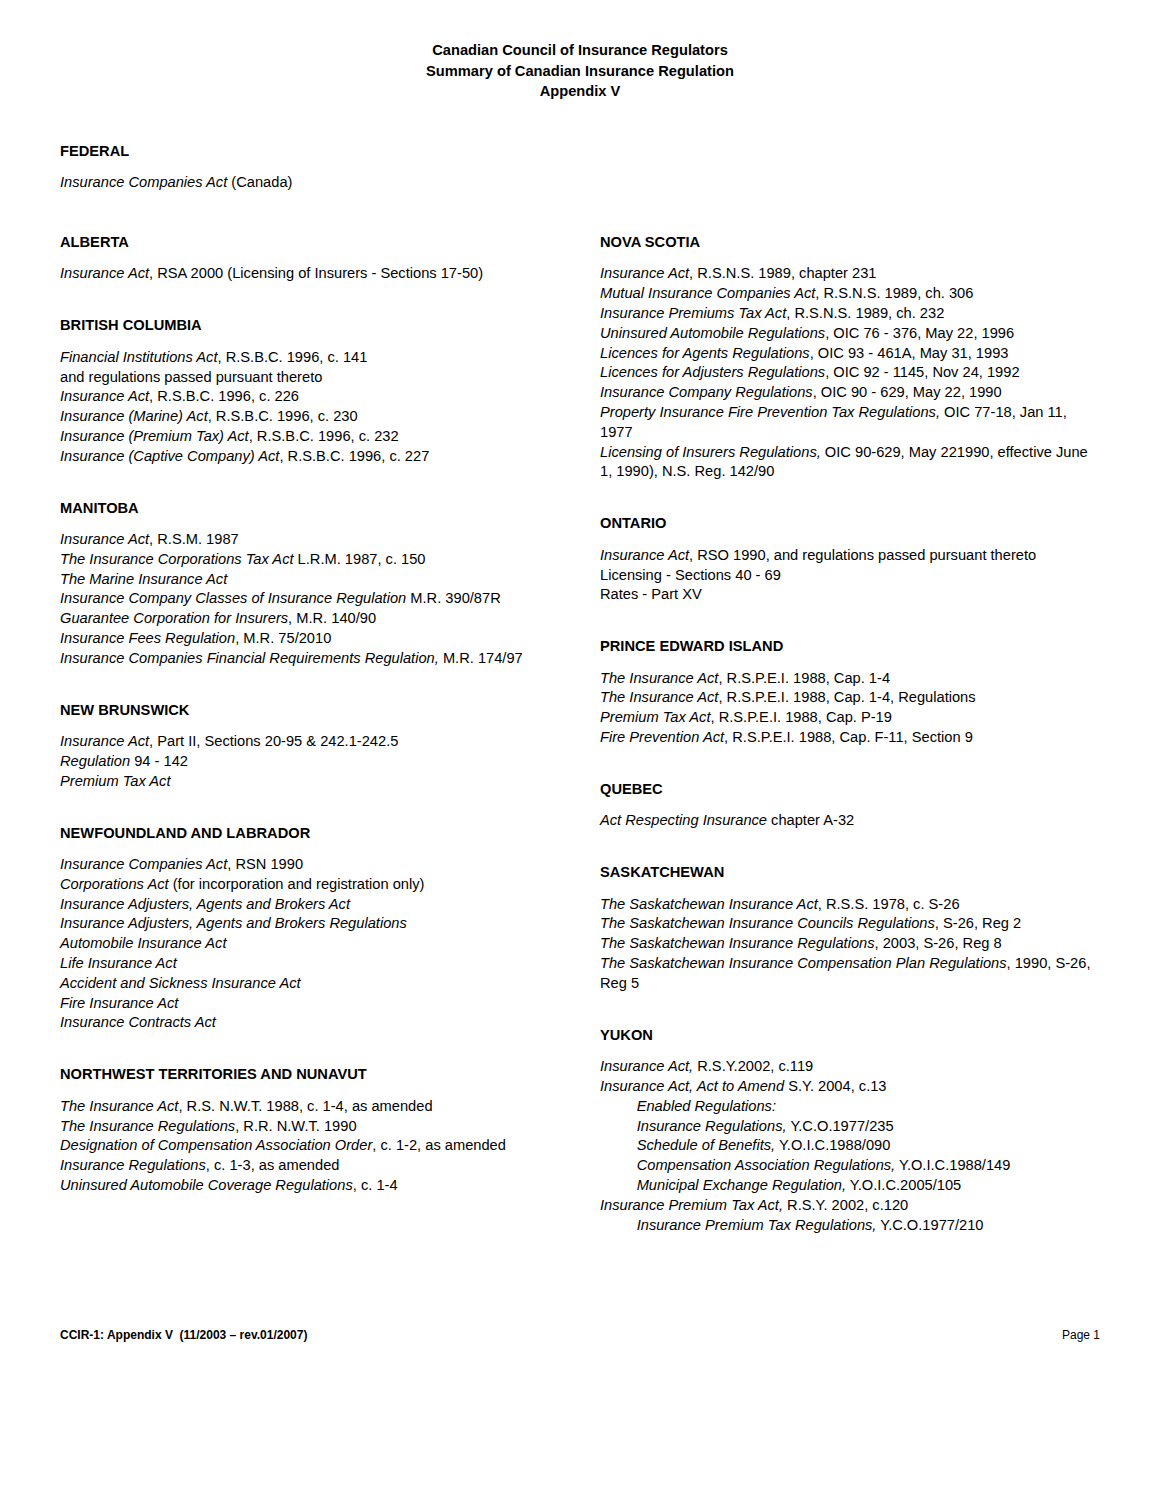Canadian Council of Insurance Regulators
Summary of Canadian Insurance Regulation
Appendix V
Federal
Insurance Companies Act (Canada)
Alberta
Insurance Act, RSA 2000 (Licensing of Insurers - Sections 17-50)
British Columbia
Financial Institutions Act, R.S.B.C. 1996, c. 141
and regulations passed pursuant thereto
Insurance Act, R.S.B.C. 1996, c. 226
Insurance (Marine) Act, R.S.B.C. 1996, c. 230
Insurance (Premium Tax) Act, R.S.B.C. 1996, c. 232
Insurance (Captive Company) Act, R.S.B.C. 1996, c. 227
Manitoba
Insurance Act, R.S.M. 1987
The Insurance Corporations Tax Act L.R.M. 1987, c. 150
The Marine Insurance Act
Insurance Company Classes of Insurance Regulation M.R. 390/87R
Guarantee Corporation for Insurers, M.R. 140/90
Insurance Fees Regulation, M.R. 75/2010
Insurance Companies Financial Requirements Regulation, M.R. 174/97
New Brunswick
Insurance Act, Part II, Sections 20-95 & 242.1-242.5
Regulation 94 - 142
Premium Tax Act
Newfoundland and Labrador
Insurance Companies Act, RSN 1990
Corporations Act (for incorporation and registration only)
Insurance Adjusters, Agents and Brokers Act
Insurance Adjusters, Agents and Brokers Regulations
Automobile Insurance Act
Life Insurance Act
Accident and Sickness Insurance Act
Fire Insurance Act
Insurance Contracts Act
Northwest Territories and Nunavut
The Insurance Act, R.S. N.W.T. 1988, c. 1-4, as amended
The Insurance Regulations, R.R. N.W.T. 1990
Designation of Compensation Association Order, c. 1-2, as amended
Insurance Regulations, c. 1-3, as amended
Uninsured Automobile Coverage Regulations, c. 1-4
Nova Scotia
Insurance Act, R.S.N.S. 1989, chapter 231
Mutual Insurance Companies Act, R.S.N.S. 1989, ch. 306
Insurance Premiums Tax Act, R.S.N.S. 1989, ch. 232
Uninsured Automobile Regulations, OIC 76 - 376, May 22, 1996
Licences for Agents Regulations, OIC 93 - 461A, May 31, 1993
Licences for Adjusters Regulations, OIC 92 - 1145, Nov 24, 1992
Insurance Company Regulations, OIC 90 - 629, May 22, 1990
Property Insurance Fire Prevention Tax Regulations, OIC 77-18, Jan 11, 1977
Licensing of Insurers Regulations, OIC 90-629, May 221990, effective June 1, 1990), N.S. Reg. 142/90
Ontario
Insurance Act, RSO 1990, and regulations passed pursuant thereto
Licensing - Sections 40 - 69
Rates - Part XV
Prince Edward Island
The Insurance Act, R.S.P.E.I. 1988, Cap. 1-4
The Insurance Act, R.S.P.E.I. 1988, Cap. 1-4, Regulations
Premium Tax Act, R.S.P.E.I. 1988, Cap. P-19
Fire Prevention Act, R.S.P.E.I. 1988, Cap. F-11, Section 9
Quebec
Act Respecting Insurance chapter A-32
Saskatchewan
The Saskatchewan Insurance Act, R.S.S. 1978, c. S-26
The Saskatchewan Insurance Councils Regulations, S-26, Reg 2
The Saskatchewan Insurance Regulations, 2003, S-26, Reg 8
The Saskatchewan Insurance Compensation Plan Regulations, 1990, S-26, Reg 5
Yukon
Insurance Act, R.S.Y.2002, c.119
Insurance Act, Act to Amend S.Y. 2004, c.13
Enabled Regulations:
Insurance Regulations, Y.C.O.1977/235
Schedule of Benefits, Y.O.I.C.1988/090
Compensation Association Regulations, Y.O.I.C.1988/149
Municipal Exchange Regulation, Y.O.I.C.2005/105
Insurance Premium Tax Act, R.S.Y. 2002, c.120
Insurance Premium Tax Regulations, Y.C.O.1977/210
CCIR-1: Appendix V (11/2003 – rev.01/2007)
Page 1